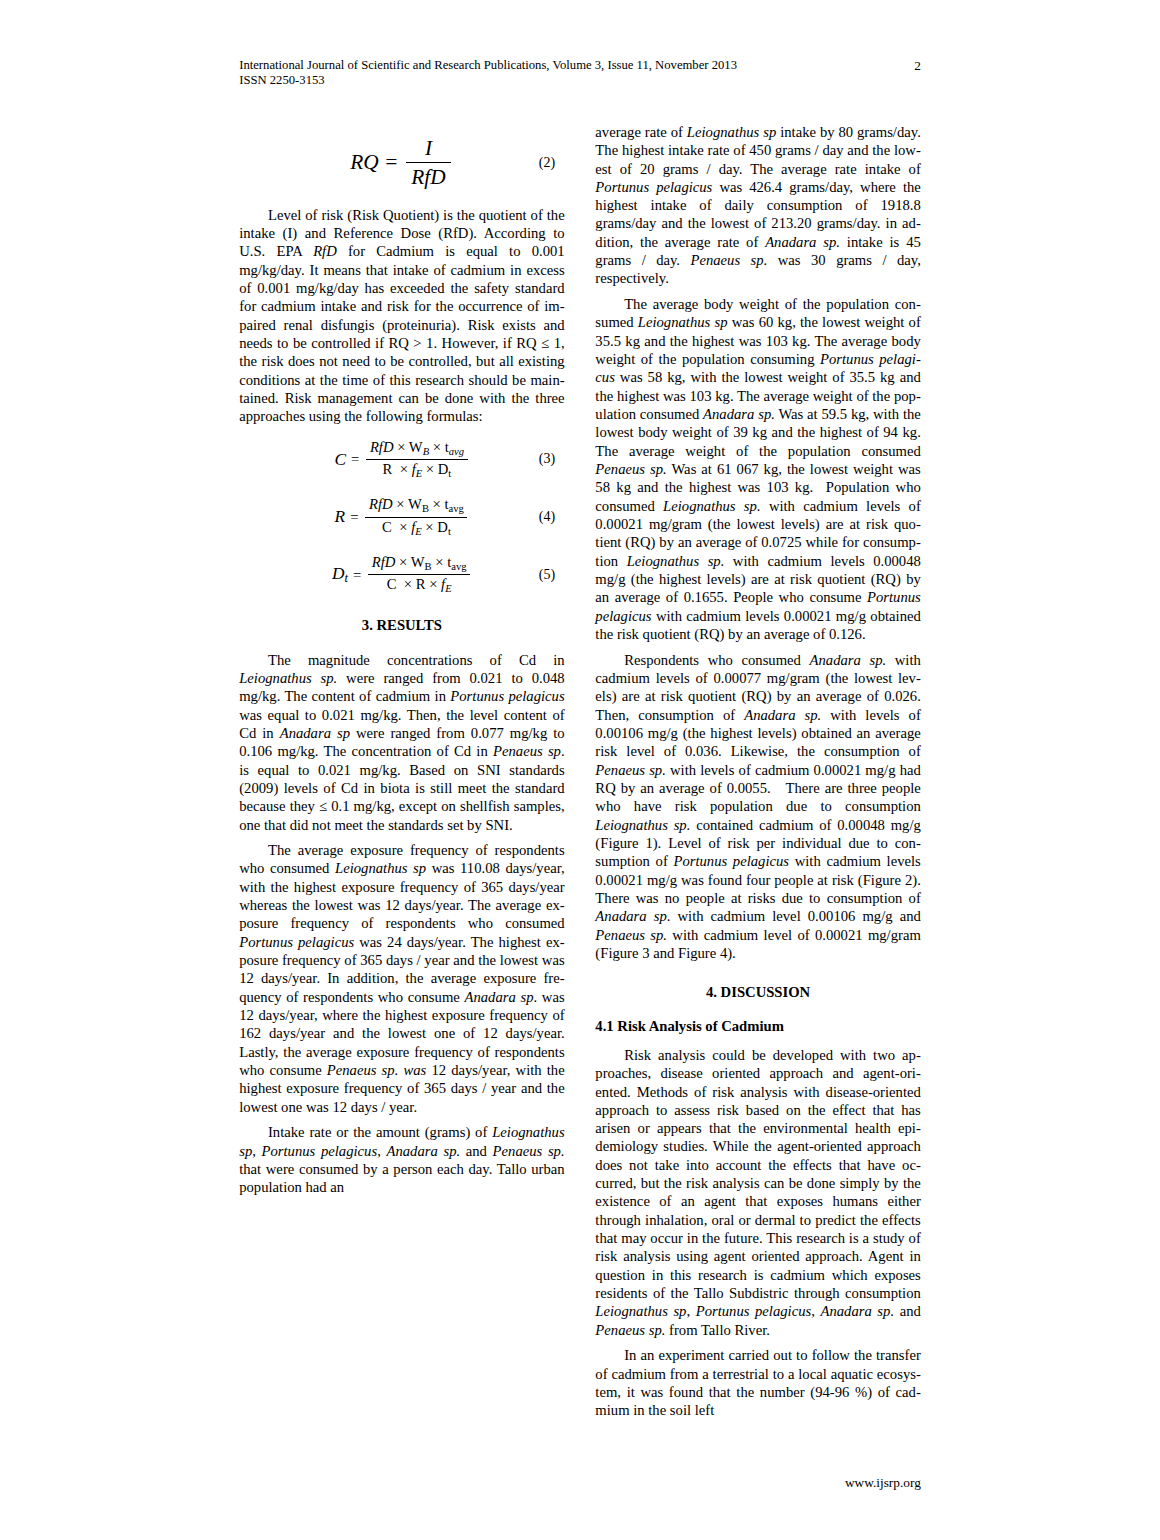International Journal of Scientific and Research Publications, Volume 3, Issue 11, November 2013 ISSN 2250-3153 2
RQ = I RfD (2)
Level of risk (Risk Quotient) is the quotient of the intake (I) and Reference Dose (RfD). According to U.S. EPA RfD for Cadmium is equal to 0.001 mg/kg/day. It means that intake of cadmium in excess of 0.001 mg/kg/day has exceeded the safety standard for cadmium intake and risk for the occurrence of impaired renal disfungis (proteinuria). Risk exists and needs to be controlled if RQ > 1. However, if RQ ≤ 1, the risk does not need to be controlled, but all existing conditions at the time of this research should be maintained. Risk management can be done with the three approaches using the following formulas:
C = RfD × WB × tavg R × fE × Dt (3)
R = RfD × WB × tavg C × fE × Dt (4)
Dt = RfD × WB × tavg C × R × fE (5)
3. RESULTS
The magnitude concentrations of Cd in Leiognathus sp. were ranged from 0.021 to 0.048 mg/kg. The content of cadmium in Portunus pelagicus was equal to 0.021 mg/kg. Then, the level content of Cd in Anadara sp were ranged from 0.077 mg/kg to 0.106 mg/kg. The concentration of Cd in Penaeus sp. is equal to 0.021 mg/kg. Based on SNI standards (2009) levels of Cd in biota is still meet the standard because they ≤ 0.1 mg/kg, except on shellfish samples, one that did not meet the standards set by SNI.
The average exposure frequency of respondents who consumed Leiognathus sp was 110.08 days/year, with the highest exposure frequency of 365 days/year whereas the lowest was 12 days/year. The average exposure frequency of respondents who consumed Portunus pelagicus was 24 days/year. The highest exposure frequency of 365 days / year and the lowest was 12 days/year. In addition, the average exposure frequency of respondents who consume Anadara sp. was 12 days/year, where the highest exposure frequency of 162 days/year and the lowest one of 12 days/year. Lastly, the average exposure frequency of respondents who consume Penaeus sp. was 12 days/year, with the highest exposure frequency of 365 days / year and the lowest one was 12 days / year.
Intake rate or the amount (grams) of Leiognathus sp, Portunus pelagicus, Anadara sp. and Penaeus sp. that were consumed by a person each day. Tallo urban population had an
average rate of Leiognathus sp intake by 80 grams/day. The highest intake rate of 450 grams / day and the lowest of 20 grams / day. The average rate intake of Portunus pelagicus was 426.4 grams/day, where the highest intake of daily consumption of 1918.8 grams/day and the lowest of 213.20 grams/day. in addition, the average rate of Anadara sp. intake is 45 grams / day. Penaeus sp. was 30 grams / day, respectively.
The average body weight of the population consumed Leiognathus sp was 60 kg, the lowest weight of 35.5 kg and the highest was 103 kg. The average body weight of the population consuming Portunus pelagicus was 58 kg, with the lowest weight of 35.5 kg and the highest was 103 kg. The average weight of the population consumed Anadara sp. Was at 59.5 kg, with the lowest body weight of 39 kg and the highest of 94 kg. The average weight of the population consumed Penaeus sp. Was at 61 067 kg, the lowest weight was 58 kg and the highest was 103 kg. Population who consumed Leiognathus sp. with cadmium levels of 0.00021 mg/gram (the lowest levels) are at risk quotient (RQ) by an average of 0.0725 while for consumption Leiognathus sp. with cadmium levels 0.00048 mg/g (the highest levels) are at risk quotient (RQ) by an average of 0.1655. People who consume Portunus pelagicus with cadmium levels 0.00021 mg/g obtained the risk quotient (RQ) by an average of 0.126.
Respondents who consumed Anadara sp. with cadmium levels of 0.00077 mg/gram (the lowest levels) are at risk quotient (RQ) by an average of 0.026. Then, consumption of Anadara sp. with levels of 0.00106 mg/g (the highest levels) obtained an average risk level of 0.036. Likewise, the consumption of Penaeus sp. with levels of cadmium 0.00021 mg/g had RQ by an average of 0.0055. There are three people who have risk population due to consumption Leiognathus sp. contained cadmium of 0.00048 mg/g (Figure 1). Level of risk per individual due to consumption of Portunus pelagicus with cadmium levels 0.00021 mg/g was found four people at risk (Figure 2). There was no people at risks due to consumption of Anadara sp. with cadmium level 0.00106 mg/g and Penaeus sp. with cadmium level of 0.00021 mg/gram (Figure 3 and Figure 4).
4. DISCUSSION
4.1 Risk Analysis of Cadmium
Risk analysis could be developed with two approaches, disease oriented approach and agent-oriented. Methods of risk analysis with disease-oriented approach to assess risk based on the effect that has arisen or appears that the environmental health epidemiology studies. While the agent-oriented approach does not take into account the effects that have occurred, but the risk analysis can be done simply by the existence of an agent that exposes humans either through inhalation, oral or dermal to predict the effects that may occur in the future. This research is a study of risk analysis using agent oriented approach. Agent in question in this research is cadmium which exposes residents of the Tallo Subdistric through consumption Leiognathus sp, Portunus pelagicus, Anadara sp. and Penaeus sp. from Tallo River.
In an experiment carried out to follow the transfer of cadmium from a terrestrial to a local aquatic ecosystem, it was found that the number (94-96 %) of cadmium in the soil left
www.ijsrp.org